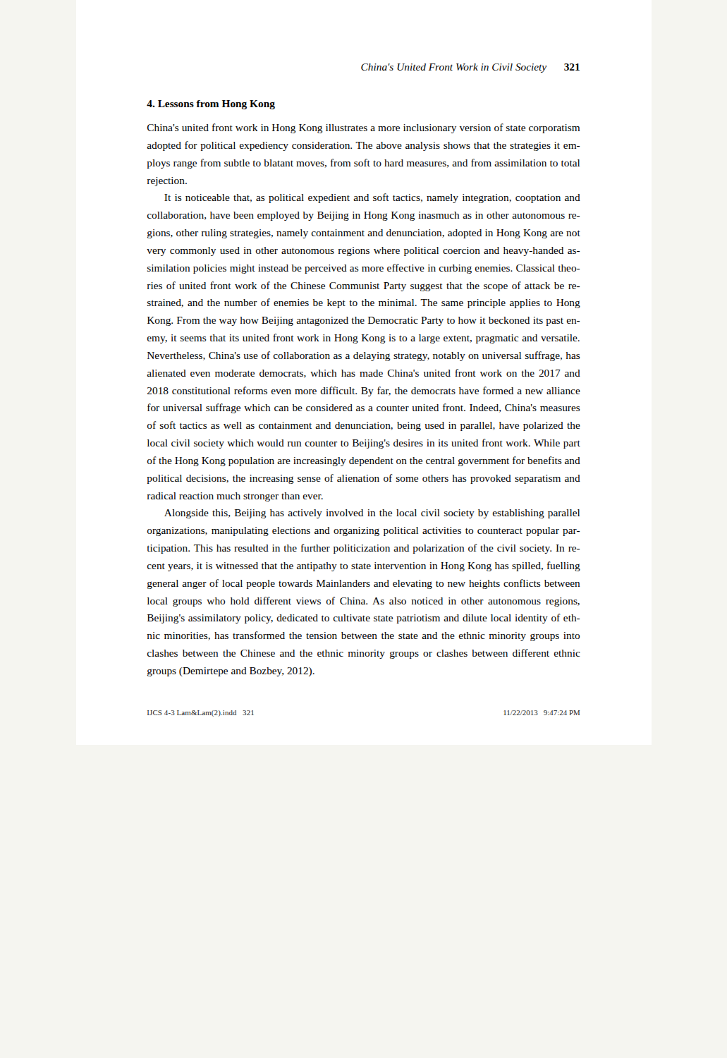China's United Front Work in Civil Society 321
4. Lessons from Hong Kong
China's united front work in Hong Kong illustrates a more inclusionary version of state corporatism adopted for political expediency consideration. The above analysis shows that the strategies it employs range from subtle to blatant moves, from soft to hard measures, and from assimilation to total rejection.
It is noticeable that, as political expedient and soft tactics, namely integration, cooptation and collaboration, have been employed by Beijing in Hong Kong inasmuch as in other autonomous regions, other ruling strategies, namely containment and denunciation, adopted in Hong Kong are not very commonly used in other autonomous regions where political coercion and heavy-handed assimilation policies might instead be perceived as more effective in curbing enemies. Classical theories of united front work of the Chinese Communist Party suggest that the scope of attack be restrained, and the number of enemies be kept to the minimal. The same principle applies to Hong Kong. From the way how Beijing antagonized the Democratic Party to how it beckoned its past enemy, it seems that its united front work in Hong Kong is to a large extent, pragmatic and versatile. Nevertheless, China's use of collaboration as a delaying strategy, notably on universal suffrage, has alienated even moderate democrats, which has made China's united front work on the 2017 and 2018 constitutional reforms even more difficult. By far, the democrats have formed a new alliance for universal suffrage which can be considered as a counter united front. Indeed, China's measures of soft tactics as well as containment and denunciation, being used in parallel, have polarized the local civil society which would run counter to Beijing's desires in its united front work. While part of the Hong Kong population are increasingly dependent on the central government for benefits and political decisions, the increasing sense of alienation of some others has provoked separatism and radical reaction much stronger than ever.
Alongside this, Beijing has actively involved in the local civil society by establishing parallel organizations, manipulating elections and organizing political activities to counteract popular participation. This has resulted in the further politicization and polarization of the civil society. In recent years, it is witnessed that the antipathy to state intervention in Hong Kong has spilled, fuelling general anger of local people towards Mainlanders and elevating to new heights conflicts between local groups who hold different views of China. As also noticed in other autonomous regions, Beijing's assimilatory policy, dedicated to cultivate state patriotism and dilute local identity of ethnic minorities, has transformed the tension between the state and the ethnic minority groups into clashes between the Chinese and the ethnic minority groups or clashes between different ethnic groups (Demirtepe and Bozbey, 2012).
IJCS 4-3 Lam&Lam(2).indd 321 11/22/2013 9:47:24 PM